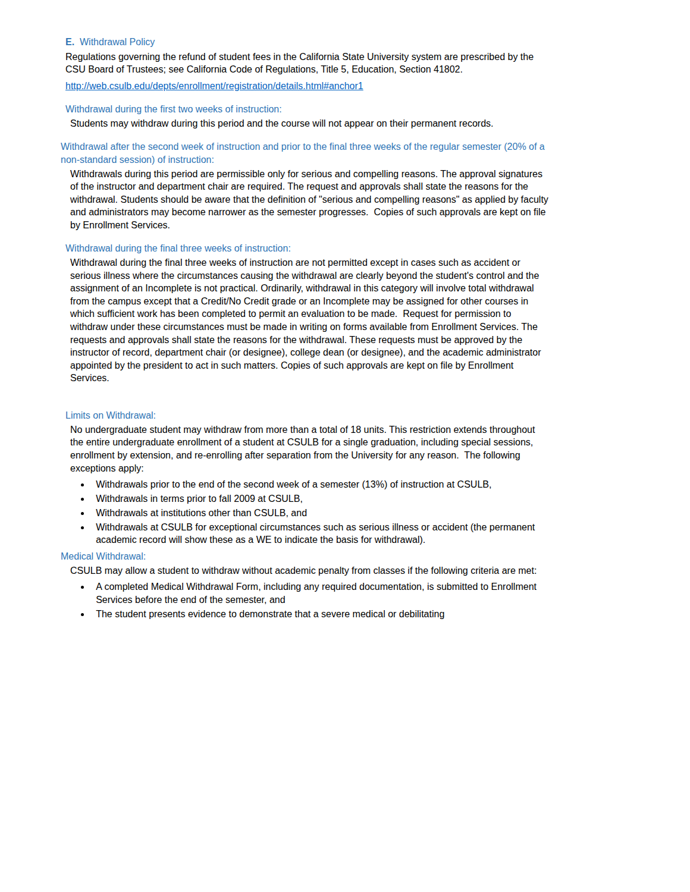E. Withdrawal Policy
Regulations governing the refund of student fees in the California State University system are prescribed by the CSU Board of Trustees; see California Code of Regulations, Title 5, Education, Section 41802.
http://web.csulb.edu/depts/enrollment/registration/details.html#anchor1
Withdrawal during the first two weeks of instruction:
Students may withdraw during this period and the course will not appear on their permanent records.
Withdrawal after the second week of instruction and prior to the final three weeks of the regular semester (20% of a non-standard session) of instruction:
Withdrawals during this period are permissible only for serious and compelling reasons. The approval signatures of the instructor and department chair are required. The request and approvals shall state the reasons for the withdrawal. Students should be aware that the definition of "serious and compelling reasons" as applied by faculty and administrators may become narrower as the semester progresses. Copies of such approvals are kept on file by Enrollment Services.
Withdrawal during the final three weeks of instruction:
Withdrawal during the final three weeks of instruction are not permitted except in cases such as accident or serious illness where the circumstances causing the withdrawal are clearly beyond the student's control and the assignment of an Incomplete is not practical. Ordinarily, withdrawal in this category will involve total withdrawal from the campus except that a Credit/No Credit grade or an Incomplete may be assigned for other courses in which sufficient work has been completed to permit an evaluation to be made. Request for permission to withdraw under these circumstances must be made in writing on forms available from Enrollment Services. The requests and approvals shall state the reasons for the withdrawal. These requests must be approved by the instructor of record, department chair (or designee), college dean (or designee), and the academic administrator appointed by the president to act in such matters. Copies of such approvals are kept on file by Enrollment Services.
Limits on Withdrawal:
No undergraduate student may withdraw from more than a total of 18 units. This restriction extends throughout the entire undergraduate enrollment of a student at CSULB for a single graduation, including special sessions, enrollment by extension, and re-enrolling after separation from the University for any reason. The following exceptions apply:
Withdrawals prior to the end of the second week of a semester (13%) of instruction at CSULB,
Withdrawals in terms prior to fall 2009 at CSULB,
Withdrawals at institutions other than CSULB, and
Withdrawals at CSULB for exceptional circumstances such as serious illness or accident (the permanent academic record will show these as a WE to indicate the basis for withdrawal).
Medical Withdrawal:
CSULB may allow a student to withdraw without academic penalty from classes if the following criteria are met:
A completed Medical Withdrawal Form, including any required documentation, is submitted to Enrollment Services before the end of the semester, and
The student presents evidence to demonstrate that a severe medical or debilitating